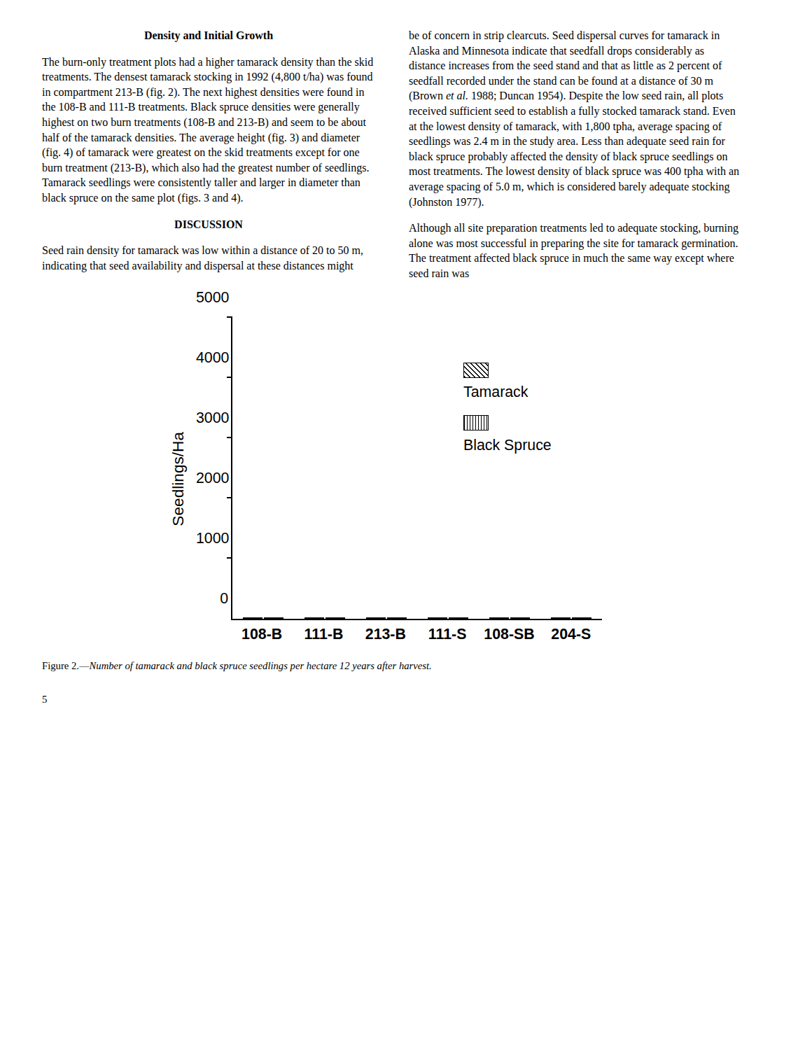Density and Initial Growth
The burn-only treatment plots had a higher tamarack density than the skid treatments. The densest tamarack stocking in 1992 (4,800 t/ha) was found in compartment 213-B (fig. 2). The next highest densities were found in the 108-B and 111-B treatments. Black spruce densities were generally highest on two burn treatments (108-B and 213-B) and seem to be about half of the tamarack densities. The average height (fig. 3) and diameter (fig. 4) of tamarack were greatest on the skid treatments except for one burn treatment (213-B), which also had the greatest number of seedlings. Tamarack seedlings were consistently taller and larger in diameter than black spruce on the same plot (figs. 3 and 4).
DISCUSSION
Seed rain density for tamarack was low within a distance of 20 to 50 m, indicating that seed availability and dispersal at these distances might
be of concern in strip clearcuts. Seed dispersal curves for tamarack in Alaska and Minnesota indicate that seedfall drops considerably as distance increases from the seed stand and that as little as 2 percent of seedfall recorded under the stand can be found at a distance of 30 m (Brown et al. 1988; Duncan 1954). Despite the low seed rain, all plots received sufficient seed to establish a fully stocked tamarack stand. Even at the lowest density of tamarack, with 1,800 tpha, average spacing of seedlings was 2.4 m in the study area. Less than adequate seed rain for black spruce probably affected the density of black spruce seedlings on most treatments. The lowest density of black spruce was 400 tpha with an average spacing of 5.0 m, which is considered barely adequate stocking (Johnston 1977).
Although all site preparation treatments led to adequate stocking, burning alone was most successful in preparing the site for tamarack germination. The treatment affected black spruce in much the same way except where seed rain was
Seedlings/Ha 5000 4000 3000 2000 1000 0
Tamarack
Black Spruce
108-B 111-B 213-B 111-S 108-SB 204-S
Figure 2.—Number of tamarack and black spruce seedlings per hectare 12 years after harvest.
5